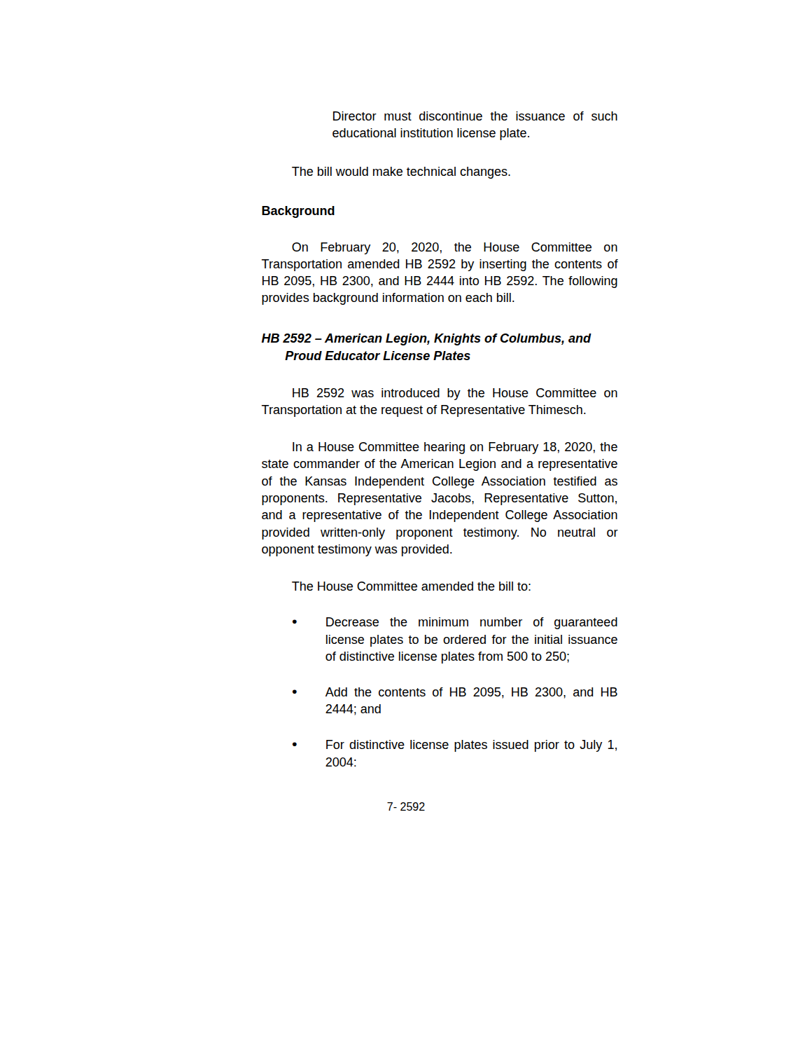Director must discontinue the issuance of such educational institution license plate.
The bill would make technical changes.
Background
On February 20, 2020, the House Committee on Transportation amended HB 2592 by inserting the contents of HB 2095, HB 2300, and HB 2444 into HB 2592. The following provides background information on each bill.
HB 2592 – American Legion, Knights of Columbus, and Proud Educator License Plates
HB 2592 was introduced by the House Committee on Transportation at the request of Representative Thimesch.
In a House Committee hearing on February 18, 2020, the state commander of the American Legion and a representative of the Kansas Independent College Association testified as proponents. Representative Jacobs, Representative Sutton, and a representative of the Independent College Association provided written-only proponent testimony. No neutral or opponent testimony was provided.
The House Committee amended the bill to:
Decrease the minimum number of guaranteed license plates to be ordered for the initial issuance of distinctive license plates from 500 to 250;
Add the contents of HB 2095, HB 2300, and HB 2444; and
For distinctive license plates issued prior to July 1, 2004:
7- 2592